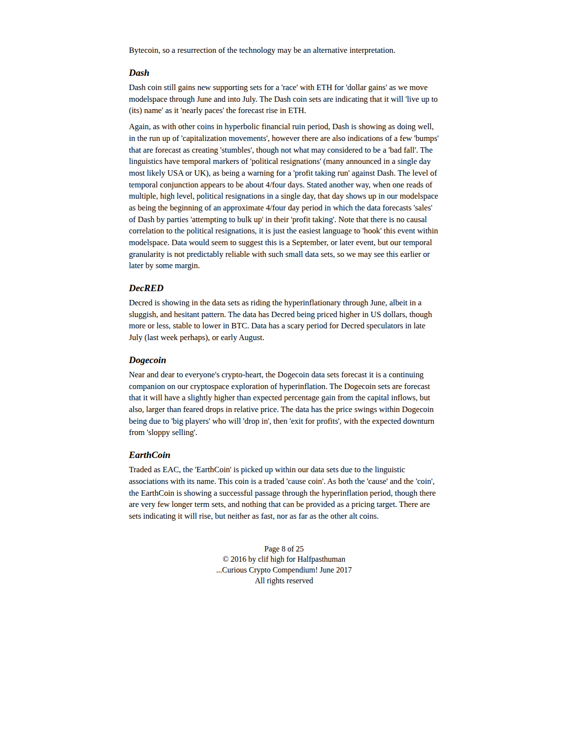Bytecoin, so a resurrection of the technology may be an alternative interpretation.
Dash
Dash coin still gains new supporting sets for a 'race' with ETH for 'dollar gains' as we move modelspace through June and into July. The Dash coin sets are indicating that it will 'live up to (its) name' as it 'nearly paces' the forecast rise in ETH.
Again, as with other coins in hyperbolic financial ruin period, Dash is showing as doing well, in the run up of 'capitalization movements', however there are also indications of a few 'bumps' that are forecast as creating 'stumbles', though not what may considered to be a 'bad fall'. The linguistics have temporal markers of 'political resignations' (many announced in a single day most likely USA or UK), as being a warning for a 'profit taking run' against Dash. The level of temporal conjunction appears to be about 4/four days. Stated another way, when one reads of multiple, high level, political resignations in a single day, that day shows up in our modelspace as being the beginning of an approximate 4/four day period in which the data forecasts 'sales' of Dash by parties 'attempting to bulk up' in their 'profit taking'. Note that there is no causal correlation to the political resignations, it is just the easiest language to 'hook' this event within modelspace. Data would seem to suggest this is a September, or later event, but our temporal granularity is not predictably reliable with such small data sets, so we may see this earlier or later by some margin.
DecRED
Decred is showing in the data sets as riding the hyperinflationary through June, albeit in a sluggish, and hesitant pattern. The data has Decred being priced higher in US dollars, though more or less, stable to lower in BTC. Data has a scary period for Decred speculators in late July (last week perhaps), or early August.
Dogecoin
Near and dear to everyone's crypto-heart, the Dogecoin data sets forecast it is a continuing companion on our cryptospace exploration of hyperinflation. The Dogecoin sets are forecast that it will have a slightly higher than expected percentage gain from the capital inflows, but also, larger than feared drops in relative price. The data has the price swings within Dogecoin being due to 'big players' who will 'drop in', then 'exit for profits', with the expected downturn from 'sloppy selling'.
EarthCoin
Traded as EAC, the 'EarthCoin' is picked up within our data sets due to the linguistic associations with its name. This coin is a traded 'cause coin'. As both the 'cause' and the 'coin', the EarthCoin is showing a successful passage through the hyperinflation period, though there are very few longer term sets, and nothing that can be provided as a pricing target. There are sets indicating it will rise, but neither as fast, nor as far as the other alt coins.
Page 8 of 25
© 2016 by clif high for Halfpasthuman
...Curious Crypto Compendium! June 2017
All rights reserved